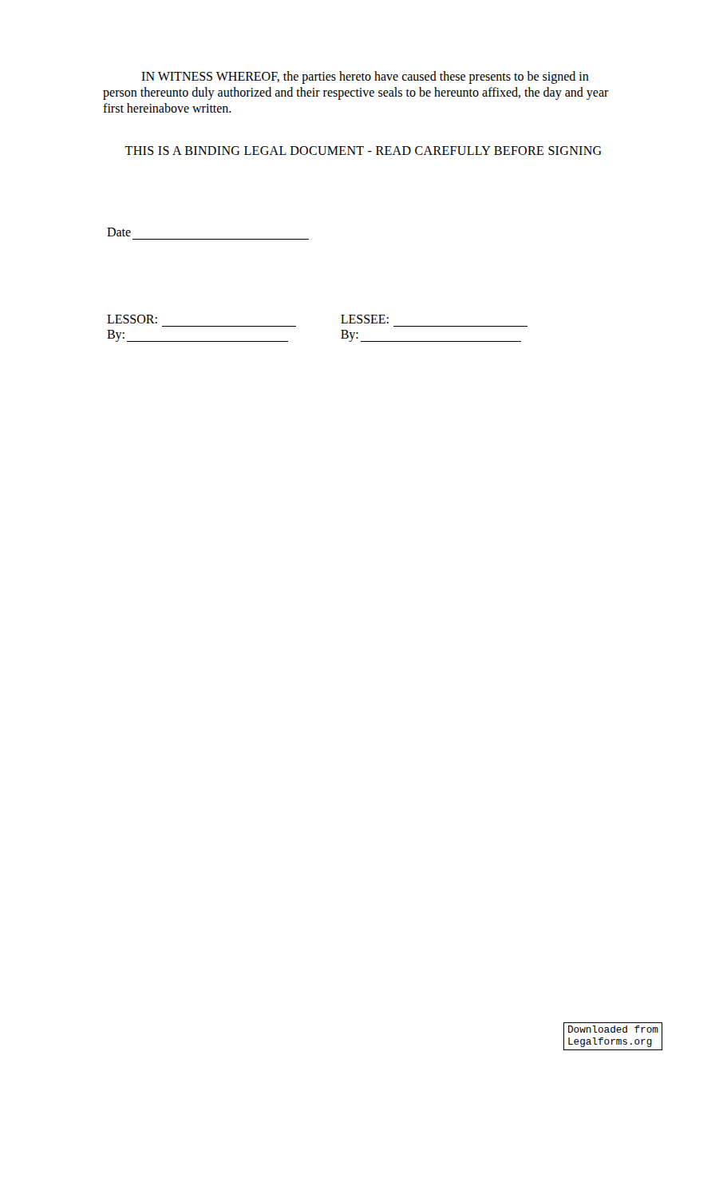IN WITNESS WHEREOF, the parties hereto have caused these presents to be signed in person thereunto duly authorized and their respective seals to be hereunto affixed, the day and year first hereinabove written.
THIS IS A BINDING LEGAL DOCUMENT - READ CAREFULLY BEFORE SIGNING
Date
| LESSOR: | LESSEE: |
| By: | By: |
Downloaded from
Legalforms.org